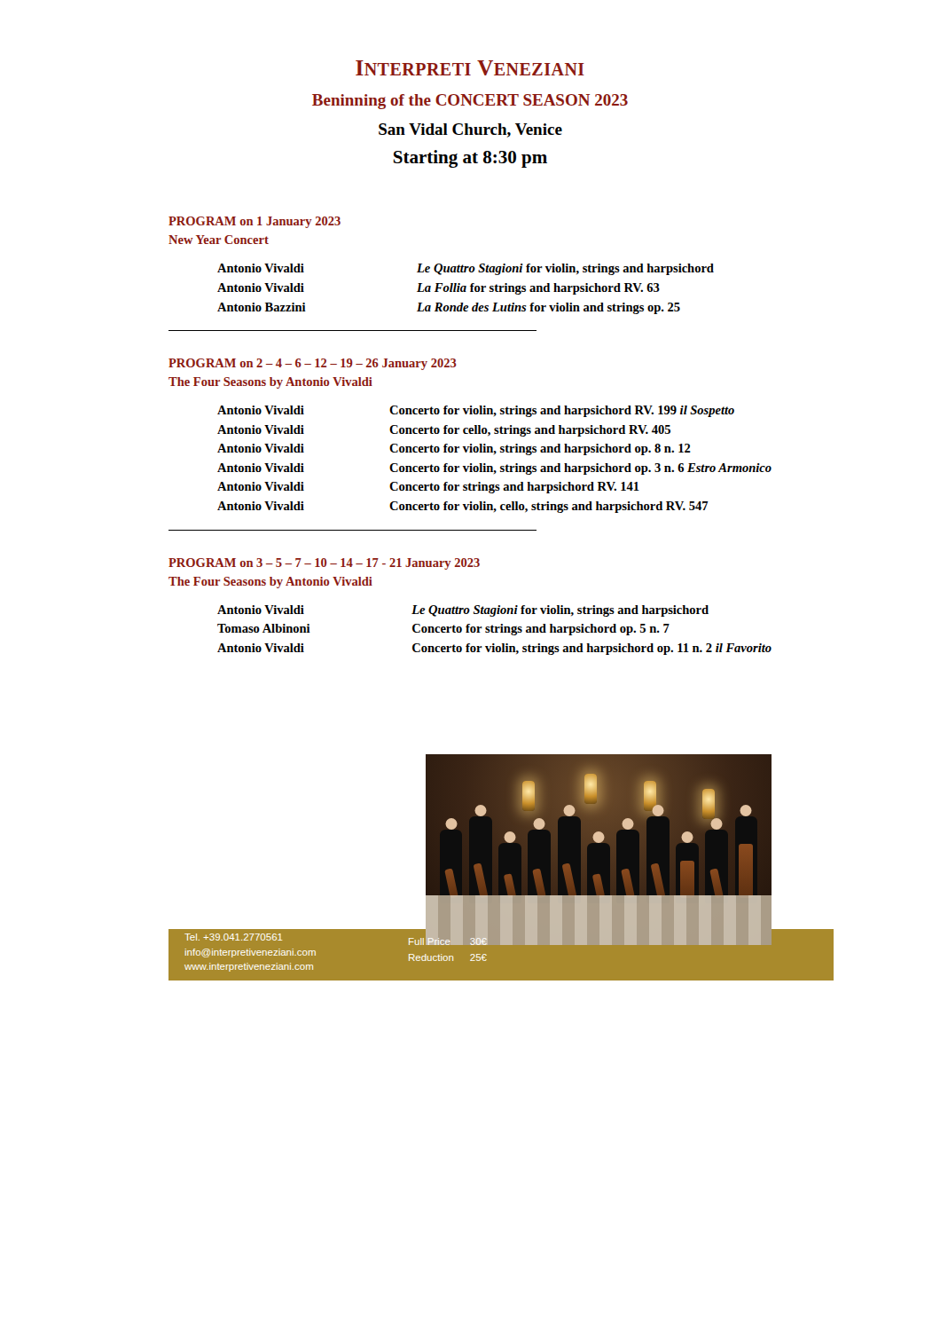INTERPRETI VENEZIANI
Beninning of the CONCERT SEASON 2023
San Vidal Church, Venice
Starting at 8:30 pm
PROGRAM on 1 January 2023
New Year Concert
| Antonio Vivaldi | Le Quattro Stagioni for violin, strings and harpsichord |
| Antonio Vivaldi | La Follia for strings and harpsichord RV. 63 |
| Antonio Bazzini | La Ronde des Lutins for violin and strings op. 25 |
PROGRAM on 2 – 4 – 6 – 12 – 19 – 26 January 2023
The Four Seasons by Antonio Vivaldi
| Antonio Vivaldi | Concerto for violin, strings and harpsichord RV. 199 il Sospetto |
| Antonio Vivaldi | Concerto for cello, strings and harpsichord RV. 405 |
| Antonio Vivaldi | Concerto for violin, strings and harpsichord op. 8 n. 12 |
| Antonio Vivaldi | Concerto for violin, strings and harpsichord op. 3 n. 6 Estro Armonico |
| Antonio Vivaldi | Concerto for strings and harpsichord RV. 141 |
| Antonio Vivaldi | Concerto for violin, cello, strings and harpsichord RV. 547 |
PROGRAM on 3 – 5 – 7 – 10 – 14 – 17 - 21 January 2023
The Four Seasons by Antonio Vivaldi
| Antonio Vivaldi | Le Quattro Stagioni for violin, strings and harpsichord |
| Tomaso Albinoni | Concerto for strings and harpsichord op. 5 n. 7 |
| Antonio Vivaldi | Concerto for violin, strings and harpsichord op. 11 n. 2 il Favorito |
Tel. +39.041.2770561
info@interpretiveneziani.com
www.interpretiveneziani.com
| Full Price | 30€ |
| Reduction | 25€ |